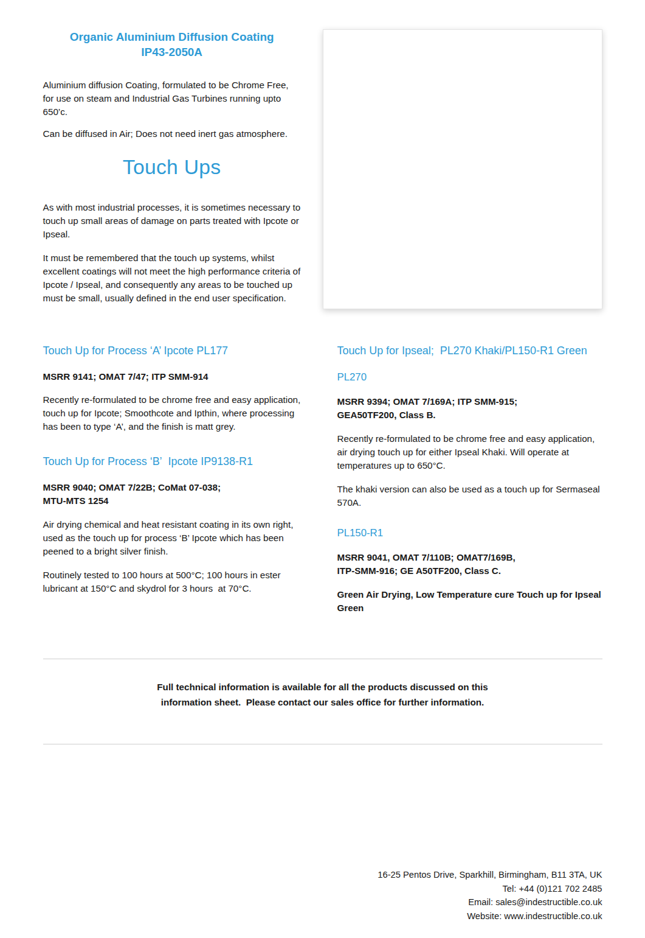Organic Aluminium Diffusion Coating IP43-2050A
Aluminium diffusion Coating, formulated to be Chrome Free, for use on steam and Industrial Gas Turbines running upto 650’c.
Can be diffused in Air; Does not need inert gas atmosphere.
Touch Ups
As with most industrial processes, it is sometimes necessary to touch up small areas of damage on parts treated with Ipcote or Ipseal.
It must be remembered that the touch up systems, whilst excellent coatings will not meet the high performance criteria of Ipcote / Ipseal, and consequently any areas to be touched up must be small, usually defined in the end user specification.
Touch Up for Process ‘A’ Ipcote PL177
MSRR 9141; OMAT 7/47; ITP SMM-914
Recently re-formulated to be chrome free and easy application, touch up for Ipcote; Smoothcote and Ipthin, where processing has been to type ‘A’, and the finish is matt grey.
Touch Up for Process ‘B’ Ipcote IP9138-R1
MSRR 9040; OMAT 7/22B; CoMat 07-038;
MTU-MTS 1254
Air drying chemical and heat resistant coating in its own right, used as the touch up for process ‘B’ Ipcote which has been peened to a bright silver finish.
Routinely tested to 100 hours at 500°C; 100 hours in ester lubricant at 150°C and skydrol for 3 hours at 70°C.
Touch Up for Ipseal; PL270 Khaki/PL150-R1 Green
PL270
MSRR 9394; OMAT 7/169A; ITP SMM-915;
GEA50TF200, Class B.
Recently re-formulated to be chrome free and easy application, air drying touch up for either Ipseal Khaki. Will operate at temperatures up to 650°C.
The khaki version can also be used as a touch up for Sermaseal 570A.
PL150-R1
MSRR 9041, OMAT 7/110B; OMAT7/169B,
ITP-SMM-916; GE A50TF200, Class C.
Green Air Drying, Low Temperature cure Touch up for Ipseal Green
Full technical information is available for all the products discussed on this
information sheet. Please contact our sales office for further information.
16-25 Pentos Drive, Sparkhill, Birmingham, B11 3TA, UK
Tel: +44 (0)121 702 2485
Email: sales@indestructible.co.uk
Website: www.indestructible.co.uk